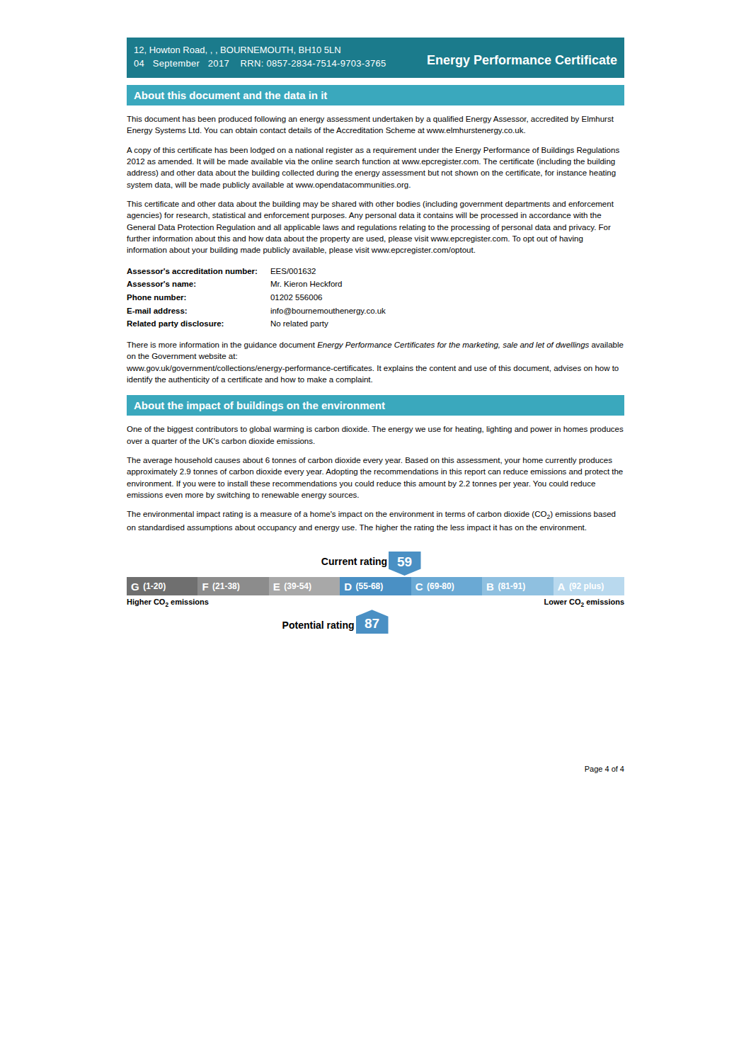12, Howton Road, , , BOURNEMOUTH, BH10 5LN
04 September 2017 RRN: 0857-2834-7514-9703-3765
Energy Performance Certificate
About this document and the data in it
This document has been produced following an energy assessment undertaken by a qualified Energy Assessor, accredited by Elmhurst Energy Systems Ltd. You can obtain contact details of the Accreditation Scheme at www.elmhurstenergy.co.uk.
A copy of this certificate has been lodged on a national register as a requirement under the Energy Performance of Buildings Regulations 2012 as amended. It will be made available via the online search function at www.epcregister.com. The certificate (including the building address) and other data about the building collected during the energy assessment but not shown on the certificate, for instance heating system data, will be made publicly available at www.opendatacommunities.org.
This certificate and other data about the building may be shared with other bodies (including government departments and enforcement agencies) for research, statistical and enforcement purposes. Any personal data it contains will be processed in accordance with the General Data Protection Regulation and all applicable laws and regulations relating to the processing of personal data and privacy. For further information about this and how data about the property are used, please visit www.epcregister.com. To opt out of having information about your building made publicly available, please visit www.epcregister.com/optout.
| Assessor's accreditation number: | EES/001632 |
| Assessor's name: | Mr. Kieron Heckford |
| Phone number: | 01202 556006 |
| E-mail address: | info@bournemouthenergy.co.uk |
| Related party disclosure: | No related party |
There is more information in the guidance document Energy Performance Certificates for the marketing, sale and let of dwellings available on the Government website at:
www.gov.uk/government/collections/energy-performance-certificates. It explains the content and use of this document, advises on how to identify the authenticity of a certificate and how to make a complaint.
About the impact of buildings on the environment
One of the biggest contributors to global warming is carbon dioxide. The energy we use for heating, lighting and power in homes produces over a quarter of the UK's carbon dioxide emissions.
The average household causes about 6 tonnes of carbon dioxide every year. Based on this assessment, your home currently produces approximately 2.9 tonnes of carbon dioxide every year. Adopting the recommendations in this report can reduce emissions and protect the environment. If you were to install these recommendations you could reduce this amount by 2.2 tonnes per year. You could reduce emissions even more by switching to renewable energy sources.
The environmental impact rating is a measure of a home's impact on the environment in terms of carbon dioxide (CO2) emissions based on standardised assumptions about occupancy and energy use. The higher the rating the less impact it has on the environment.
Current rating
59
G(1-20)
F(21-38)
E(39-54)
D(55-68)
C(69-80)
B(81-91)
A(92 plus)
Higher CO2 emissions
Lower CO2 emissions
Potential rating
87
Page 4 of 4